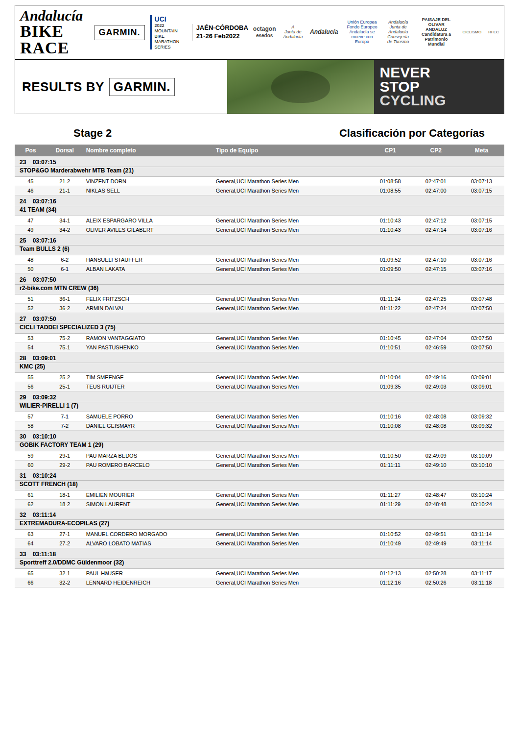Andalucía BIKE RACE
GARMIN.
UCI
2022 MOUNTAIN BIKE
MARATHON SERIES
JAÉN·CÓRDOBA
21·26 Feb2022
octagon
esedos A
Junta de Andalucía Andalucía Unión Europea
Fondo Europeo
Andalucía se mueve con Europa Andalucía
Junta de Andalucía
Consejería de Turismo PAISAJE DEL
OLIVAR ANDALUZ
Candidatura a Patrimonio Mundial CICLISMO RFEC
RESULTS BY GARMIN.
NEVER STOP CYCLING
Stage 2
Clasificación por Categorías
| Pos | Dorsal | Nombre completo | Tipo de Equipo | CP1 | CP2 | Meta |
| --- | --- | --- | --- | --- | --- | --- |
| 23 03:07:15 |
| STOP&GO Marderabwehr MTB Team (21) |
| 45 | 21-2 | VINZENT DORN | General,UCI Marathon Series Men | 01:08:58 | 02:47:01 | 03:07:13 |
| 46 | 21-1 | NIKLAS SELL | General,UCI Marathon Series Men | 01:08:55 | 02:47:00 | 03:07:15 |
| 24 03:07:16 |
| 41 TEAM (34) |
| 47 | 34-1 | ALEIX ESPARGARO VILLA | General,UCI Marathon Series Men | 01:10:43 | 02:47:12 | 03:07:15 |
| 49 | 34-2 | OLIVER AVILES GILABERT | General,UCI Marathon Series Men | 01:10:43 | 02:47:14 | 03:07:16 |
| 25 03:07:16 |
| Team BULLS 2 (6) |
| 48 | 6-2 | HANSUELI STAUFFER | General,UCI Marathon Series Men | 01:09:52 | 02:47:10 | 03:07:16 |
| 50 | 6-1 | ALBAN LAKATA | General,UCI Marathon Series Men | 01:09:50 | 02:47:15 | 03:07:16 |
| 26 03:07:50 |
| r2-bike.com MTN CREW (36) |
| 51 | 36-1 | FELIX FRITZSCH | General,UCI Marathon Series Men | 01:11:24 | 02:47:25 | 03:07:48 |
| 52 | 36-2 | ARMIN DALVAI | General,UCI Marathon Series Men | 01:11:22 | 02:47:24 | 03:07:50 |
| 27 03:07:50 |
| CICLI TADDEI SPECIALIZED 3 (75) |
| 53 | 75-2 | RAMON VANTAGGIATO | General,UCI Marathon Series Men | 01:10:45 | 02:47:04 | 03:07:50 |
| 54 | 75-1 | YAN PASTUSHENKO | General,UCI Marathon Series Men | 01:10:51 | 02:46:59 | 03:07:50 |
| 28 03:09:01 |
| KMC (25) |
| 55 | 25-2 | TIM SMEENGE | General,UCI Marathon Series Men | 01:10:04 | 02:49:16 | 03:09:01 |
| 56 | 25-1 | TEUS RUIJTER | General,UCI Marathon Series Men | 01:09:35 | 02:49:03 | 03:09:01 |
| 29 03:09:32 |
| WILIER-PIRELLI 1 (7) |
| 57 | 7-1 | SAMUELE PORRO | General,UCI Marathon Series Men | 01:10:16 | 02:48:08 | 03:09:32 |
| 58 | 7-2 | DANIEL GEISMAYR | General,UCI Marathon Series Men | 01:10:08 | 02:48:08 | 03:09:32 |
| 30 03:10:10 |
| GOBIK FACTORY TEAM 1 (29) |
| 59 | 29-1 | PAU MARZA BEDOS | General,UCI Marathon Series Men | 01:10:50 | 02:49:09 | 03:10:09 |
| 60 | 29-2 | PAU ROMERO BARCELO | General,UCI Marathon Series Men | 01:11:11 | 02:49:10 | 03:10:10 |
| 31 03:10:24 |
| SCOTT FRENCH (18) |
| 61 | 18-1 | EMILIEN MOURIER | General,UCI Marathon Series Men | 01:11:27 | 02:48:47 | 03:10:24 |
| 62 | 18-2 | SIMON LAURENT | General,UCI Marathon Series Men | 01:11:29 | 02:48:48 | 03:10:24 |
| 32 03:11:14 |
| EXTREMADURA-ECOPILAS (27) |
| 63 | 27-1 | MANUEL CORDERO MORGADO | General,UCI Marathon Series Men | 01:10:52 | 02:49:51 | 03:11:14 |
| 64 | 27-2 | ALVARO LOBATO MATIAS | General,UCI Marathon Series Men | 01:10:49 | 02:49:49 | 03:11:14 |
| 33 03:11:18 |
| Sporttreff 2.0/DDMC Güldenmoor (32) |
| 65 | 32-1 | PAUL HäUSER | General,UCI Marathon Series Men | 01:12:13 | 02:50:28 | 03:11:17 |
| 66 | 32-2 | LENNARD HEIDENREICH | General,UCI Marathon Series Men | 01:12:16 | 02:50:26 | 03:11:18 |